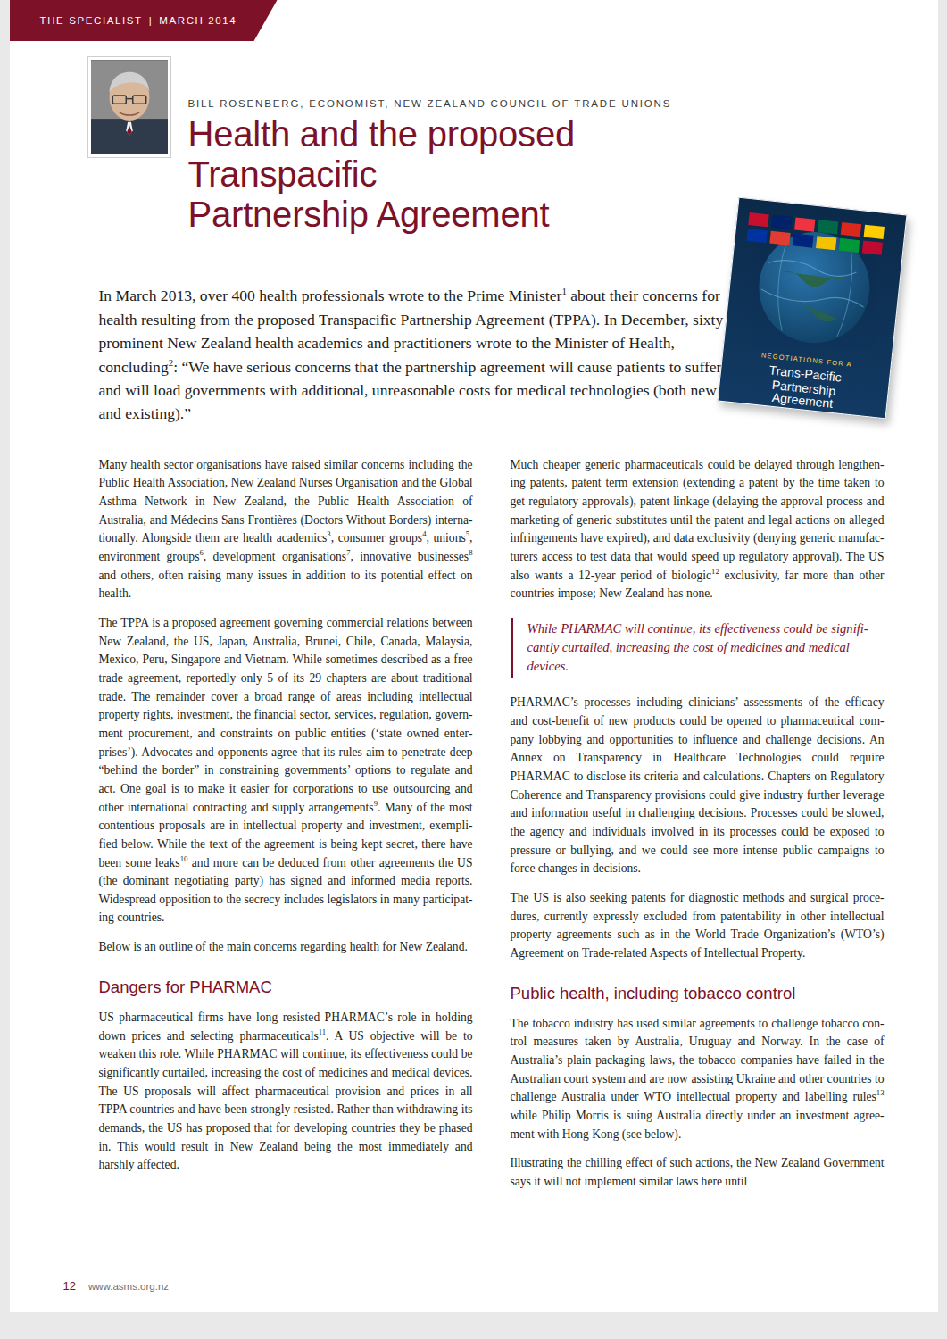The Specialist|March 2014
Bill Rosenberg, Economist, New Zealand Council of Trade Unions
Health and the proposed Transpacific
Partnership Agreement
NEGOTIATIONS FOR A Trans-Pacific Partnership Agreement
In March 2013, over 400 health professionals wrote to the Prime Minister1 about their concerns for health resulting from the proposed Transpacific Partnership Agreement (TPPA). In December, sixty prominent New Zealand health academics and practitioners wrote to the Minister of Health, concluding2: “We have serious concerns that the partnership agreement will cause patients to suffer and will load governments with additional, unreasonable costs for medical technologies (both new and existing).”
Many health sector organisations have raised similar concerns including the Public Health Association, New Zealand Nurses Organisation and the Global Asthma Network in New Zealand, the Public Health Association of Australia, and Médecins Sans Frontières (Doctors Without Borders) internationally. Alongside them are health academics3, consumer groups4, unions5, environment groups6, development organisations7, innovative businesses8 and others, often raising many issues in addition to its potential effect on health.
The TPPA is a proposed agreement governing commercial relations between New Zealand, the US, Japan, Australia, Brunei, Chile, Canada, Malaysia, Mexico, Peru, Singapore and Vietnam. While sometimes described as a free trade agreement, reportedly only 5 of its 29 chapters are about traditional trade. The remainder cover a broad range of areas including intellectual property rights, investment, the financial sector, services, regulation, government procurement, and constraints on public entities (‘state owned enterprises’). Advocates and opponents agree that its rules aim to penetrate deep “behind the border” in constraining governments’ options to regulate and act. One goal is to make it easier for corporations to use outsourcing and other international contracting and supply arrangements9. Many of the most contentious proposals are in intellectual property and investment, exemplified below. While the text of the agreement is being kept secret, there have been some leaks10 and more can be deduced from other agreements the US (the dominant negotiating party) has signed and informed media reports. Widespread opposition to the secrecy includes legislators in many participating countries.
Below is an outline of the main concerns regarding health for New Zealand.
Dangers for PHARMAC
US pharmaceutical firms have long resisted PHARMAC’s role in holding down prices and selecting pharmaceuticals11. A US objective will be to weaken this role. While PHARMAC will continue, its effectiveness could be significantly curtailed, increasing the cost of medicines and medical devices. The US proposals will affect pharmaceutical provision and prices in all TPPA countries and have been strongly resisted. Rather than withdrawing its demands, the US has proposed that for developing countries they be phased in. This would result in New Zealand being the most immediately and harshly affected.
Much cheaper generic pharmaceuticals could be delayed through lengthening patents, patent term extension (extending a patent by the time taken to get regulatory approvals), patent linkage (delaying the approval process and marketing of generic substitutes until the patent and legal actions on alleged infringements have expired), and data exclusivity (denying generic manufacturers access to test data that would speed up regulatory approval). The US also wants a 12-year period of biologic12 exclusivity, far more than other countries impose; New Zealand has none.
While PHARMAC will continue, its effectiveness could be significantly curtailed, increasing the cost of medicines and medical devices.
PHARMAC’s processes including clinicians’ assessments of the efficacy and cost-benefit of new products could be opened to pharmaceutical company lobbying and opportunities to influence and challenge decisions. An Annex on Transparency in Healthcare Technologies could require PHARMAC to disclose its criteria and calculations. Chapters on Regulatory Coherence and Transparency provisions could give industry further leverage and information useful in challenging decisions. Processes could be slowed, the agency and individuals involved in its processes could be exposed to pressure or bullying, and we could see more intense public campaigns to force changes in decisions.
The US is also seeking patents for diagnostic methods and surgical procedures, currently expressly excluded from patentability in other intellectual property agreements such as in the World Trade Organization’s (WTO’s) Agreement on Trade-related Aspects of Intellectual Property.
Public health, including tobacco control
The tobacco industry has used similar agreements to challenge tobacco control measures taken by Australia, Uruguay and Norway. In the case of Australia’s plain packaging laws, the tobacco companies have failed in the Australian court system and are now assisting Ukraine and other countries to challenge Australia under WTO intellectual property and labelling rules13 while Philip Morris is suing Australia directly under an investment agreement with Hong Kong (see below).
Illustrating the chilling effect of such actions, the New Zealand Government says it will not implement similar laws here until
12 www.asms.org.nz